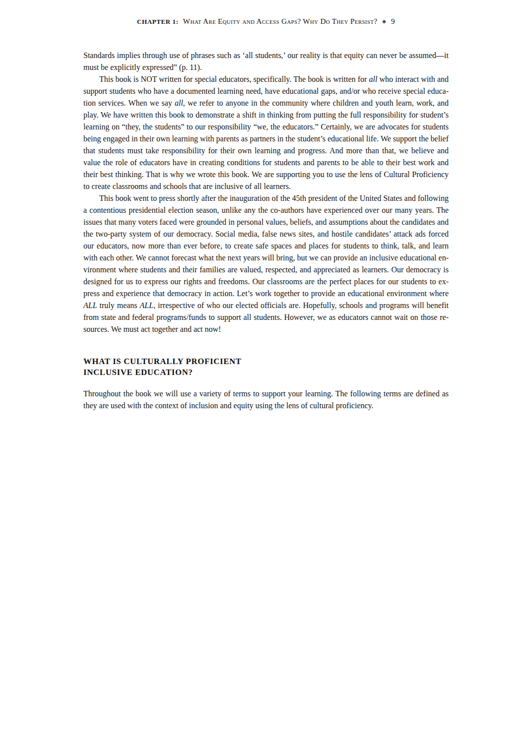Chapter 1: What Are Equity and Access Gaps? Why Do They Persist? ● 9
Standards implies through use of phrases such as ‘all students,’ our reality is that equity can never be assumed—it must be explicitly expressed” (p. 11).
This book is NOT written for special educators, specifically. The book is written for all who interact with and support students who have a documented learning need, have educational gaps, and/or who receive special education services. When we say all, we refer to anyone in the community where children and youth learn, work, and play. We have written this book to demonstrate a shift in thinking from putting the full responsibility for student’s learning on “they, the students” to our responsibility “we, the educators.” Certainly, we are advocates for students being engaged in their own learning with parents as partners in the student’s educational life. We support the belief that students must take responsibility for their own learning and progress. And more than that, we believe and value the role of educators have in creating conditions for students and parents to be able to their best work and their best thinking. That is why we wrote this book. We are supporting you to use the lens of Cultural Proficiency to create classrooms and schools that are inclusive of all learners.
This book went to press shortly after the inauguration of the 45th president of the United States and following a contentious presidential election season, unlike any the co-authors have experienced over our many years. The issues that many voters faced were grounded in personal values, beliefs, and assumptions about the candidates and the two-party system of our democracy. Social media, false news sites, and hostile candidates’ attack ads forced our educators, now more than ever before, to create safe spaces and places for students to think, talk, and learn with each other. We cannot forecast what the next years will bring, but we can provide an inclusive educational environment where students and their families are valued, respected, and appreciated as learners. Our democracy is designed for us to express our rights and freedoms. Our classrooms are the perfect places for our students to express and experience that democracy in action. Let’s work together to provide an educational environment where ALL truly means ALL, irrespective of who our elected officials are. Hopefully, schools and programs will benefit from state and federal programs/funds to support all students. However, we as educators cannot wait on those resources. We must act together and act now!
What Is Culturally Proficient
Inclusive Education?
Throughout the book we will use a variety of terms to support your learning. The following terms are defined as they are used with the context of inclusion and equity using the lens of cultural proficiency.